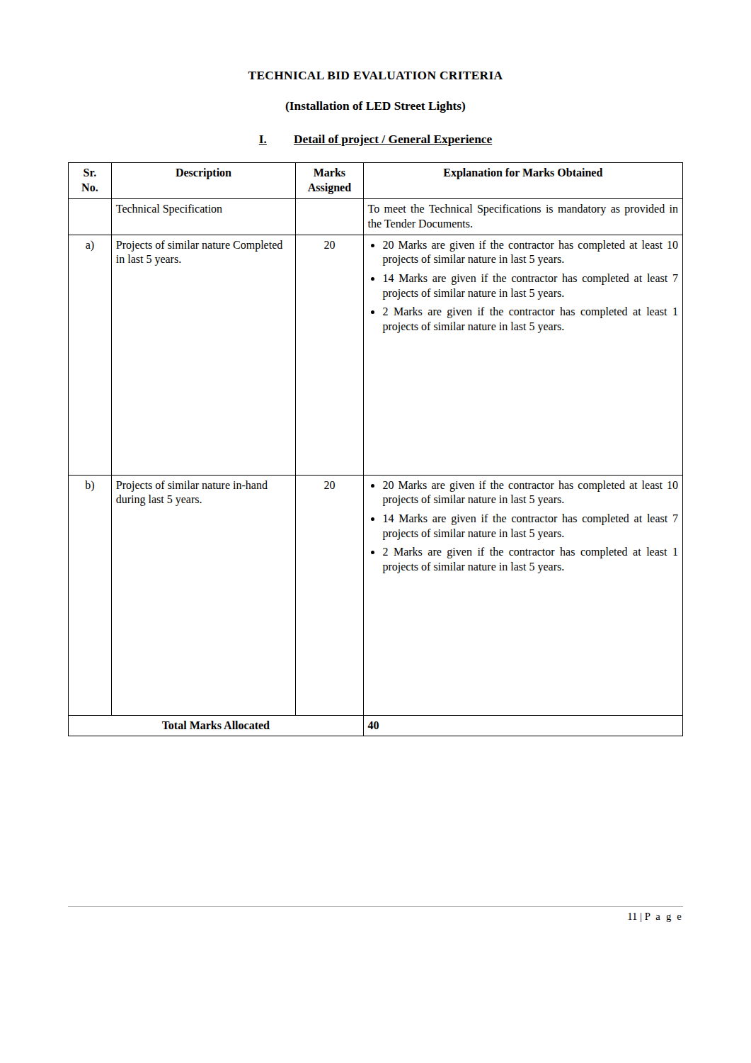TECHNICAL BID EVALUATION CRITERIA
(Installation of LED Street Lights)
I. Detail of project / General Experience
| Sr. No. | Description | Marks Assigned | Explanation for Marks Obtained |
| --- | --- | --- | --- |
| | Technical Specification | | To meet the Technical Specifications is mandatory as provided in the Tender Documents. |
| a) | Projects of similar nature Completed in last 5 years. | 20 | 20 Marks are given if the contractor has completed at least 10 projects of similar nature in last 5 years. 14 Marks are given if the contractor has completed at least 7 projects of similar nature in last 5 years. 2 Marks are given if the contractor has completed at least 1 projects of similar nature in last 5 years. |
| b) | Projects of similar nature in-hand during last 5 years. | 20 | 20 Marks are given if the contractor has completed at least 10 projects of similar nature in last 5 years. 14 Marks are given if the contractor has completed at least 7 projects of similar nature in last 5 years. 2 Marks are given if the contractor has completed at least 1 projects of similar nature in last 5 years. |
| Total Marks Allocated | 40 |
11 | P a g e